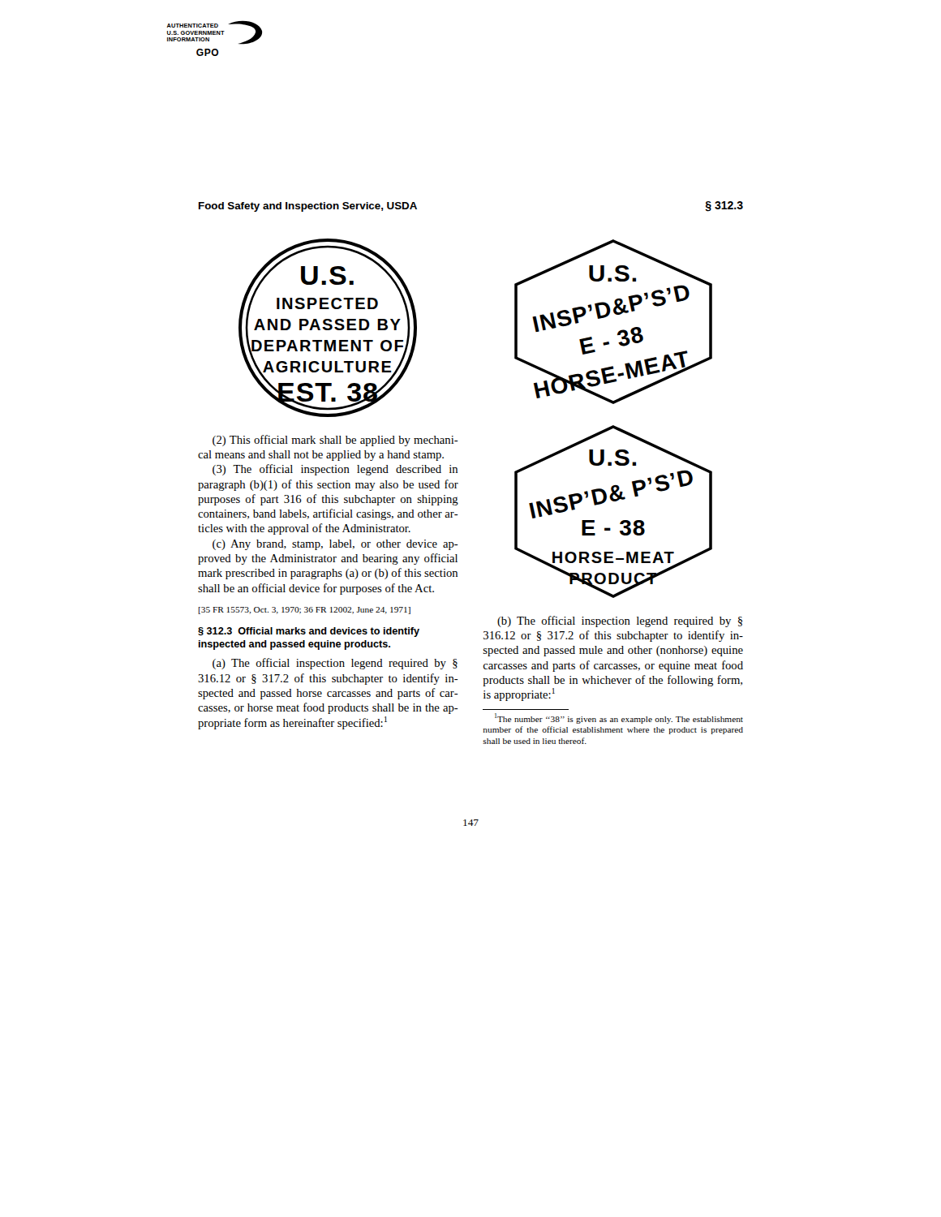AUTHENTICATED
U.S. GOVERNMENT
INFORMATION GPO
Food Safety and Inspection Service, USDA
§ 312.3
U.S. INSPECTED AND PASSED BY DEPARTMENT OF AGRICULTURE EST. 38
(2) This official mark shall be applied by mechanical means and shall not be applied by a hand stamp.
(3) The official inspection legend described in paragraph (b)(1) of this section may also be used for purposes of part 316 of this subchapter on shipping containers, band labels, artificial casings, and other articles with the approval of the Administrator.
(c) Any brand, stamp, label, or other device approved by the Administrator and bearing any official mark prescribed in paragraphs (a) or (b) of this section shall be an official device for purposes of the Act.
[35 FR 15573, Oct. 3, 1970; 36 FR 12002, June 24, 1971]
§ 312.3 Official marks and devices to identify inspected and passed equine products.
(a) The official inspection legend required by § 316.12 or § 317.2 of this subchapter to identify inspected and passed horse carcasses and parts of carcasses, or horse meat food products shall be in the appropriate form as hereinafter specified:1
U.S. INSP’D&P’S’D E - 38 HORSE-MEAT
U.S. INSP’D& P’S’D E - 38 HORSE–MEAT PRODUCT
(b) The official inspection legend required by § 316.12 or § 317.2 of this subchapter to identify inspected and passed mule and other (nonhorse) equine carcasses and parts of carcasses, or equine meat food products shall be in whichever of the following form, is appropriate:1
1The number ‘‘38’’ is given as an example only. The establishment number of the official establishment where the product is prepared shall be used in lieu thereof.
147